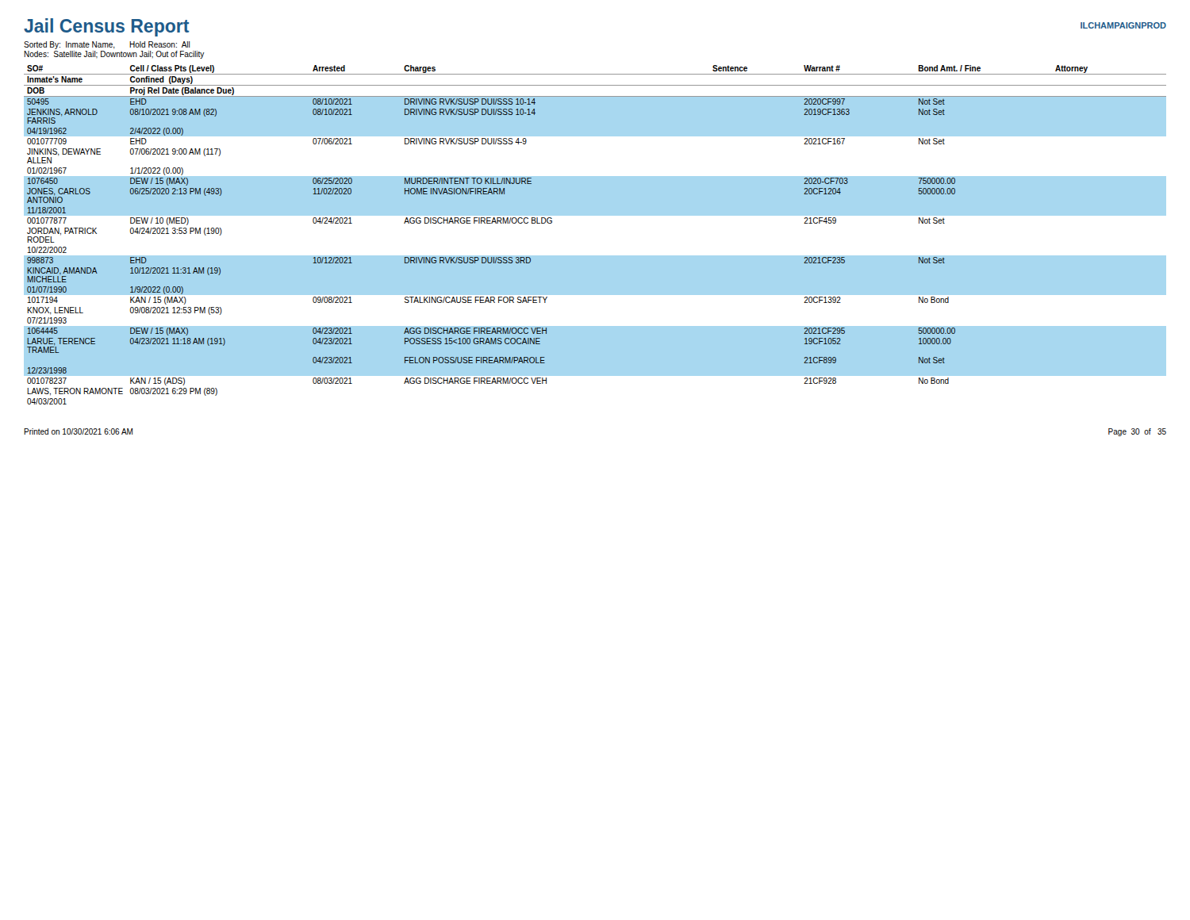Jail Census Report
ILCHAMPAIGNPROD
Sorted By: Inmate Name, Hold Reason: All
Nodes: Satellite Jail; Downtown Jail; Out of Facility
| SO# | Cell / Class Pts (Level) | Arrested | Charges | Sentence | Warrant # | Bond Amt. / Fine | Attorney |
| --- | --- | --- | --- | --- | --- | --- | --- |
| Inmate's Name | Confined (Days) | | | | | | |
| DOB | Proj Rel Date (Balance Due) | | | | | | |
| 50495 | EHD | 08/10/2021 | DRIVING RVK/SUSP DUI/SSS 10-14 | | 2020CF997 | Not Set | |
| JENKINS, ARNOLD FARRIS | 08/10/2021 9:08 AM (82) | 08/10/2021 | DRIVING RVK/SUSP DUI/SSS 10-14 | | 2019CF1363 | Not Set | |
| 04/19/1962 | 2/4/2022 (0.00) | | | | | | |
| 001077709 | EHD | 07/06/2021 | DRIVING RVK/SUSP DUI/SSS 4-9 | | 2021CF167 | Not Set | |
| JINKINS, DEWAYNE ALLEN | 07/06/2021 9:00 AM (117) | | | | | | |
| 01/02/1967 | 1/1/2022 (0.00) | | | | | | |
| 1076450 | DEW / 15 (MAX) | 06/25/2020 | MURDER/INTENT TO KILL/INJURE | | 2020-CF703 | 750000.00 | |
| JONES, CARLOS ANTONIO | 06/25/2020 2:13 PM (493) | 11/02/2020 | HOME INVASION/FIREARM | | 20CF1204 | 500000.00 | |
| 11/18/2001 | | | | | | | |
| 001077877 | DEW / 10 (MED) | 04/24/2021 | AGG DISCHARGE FIREARM/OCC BLDG | | 21CF459 | Not Set | |
| JORDAN, PATRICK RODEL | 04/24/2021 3:53 PM (190) | | | | | | |
| 10/22/2002 | | | | | | | |
| 998873 | EHD | 10/12/2021 | DRIVING RVK/SUSP DUI/SSS 3RD | | 2021CF235 | Not Set | |
| KINCAID, AMANDA MICHELLE | 10/12/2021 11:31 AM (19) | | | | | | |
| 01/07/1990 | 1/9/2022 (0.00) | | | | | | |
| 1017194 | KAN / 15 (MAX) | 09/08/2021 | STALKING/CAUSE FEAR FOR SAFETY | | 20CF1392 | No Bond | |
| KNOX, LENELL | 09/08/2021 12:53 PM (53) | | | | | | |
| 07/21/1993 | | | | | | | |
| 1064445 | DEW / 15 (MAX) | 04/23/2021 | AGG DISCHARGE FIREARM/OCC VEH | | 2021CF295 | 500000.00 | |
| LARUE, TERENCE TRAMEL | 04/23/2021 11:18 AM (191) | 04/23/2021 | POSSESS 15<100 GRAMS COCAINE | | 19CF1052 | 10000.00 | |
| | | 04/23/2021 | FELON POSS/USE FIREARM/PAROLE | | 21CF899 | Not Set | |
| 12/23/1998 | | | | | | | |
| 001078237 | KAN / 15 (ADS) | 08/03/2021 | AGG DISCHARGE FIREARM/OCC VEH | | 21CF928 | No Bond | |
| LAWS, TERON RAMONTE | 08/03/2021 6:29 PM (89) | | | | | | |
| 04/03/2001 | | | | | | | |
Printed on 10/30/2021 6:06 AM Page 30 of 35